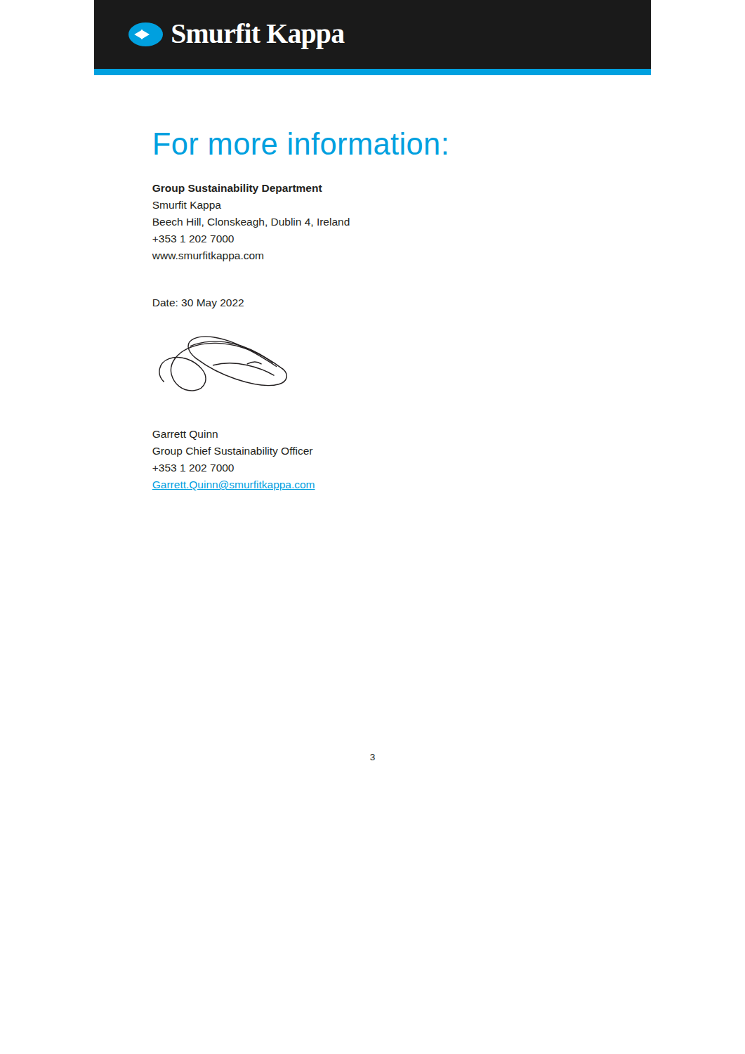Smurfit Kappa
For more information:
Group Sustainability Department
Smurfit Kappa
Beech Hill, Clonskeagh, Dublin 4, Ireland
+353 1 202 7000
www.smurfitkappa.com
Date: 30 May 2022
Garrett Quinn
Group Chief Sustainability Officer
+353 1 202 7000
Garrett.Quinn@smurfitkappa.com
3